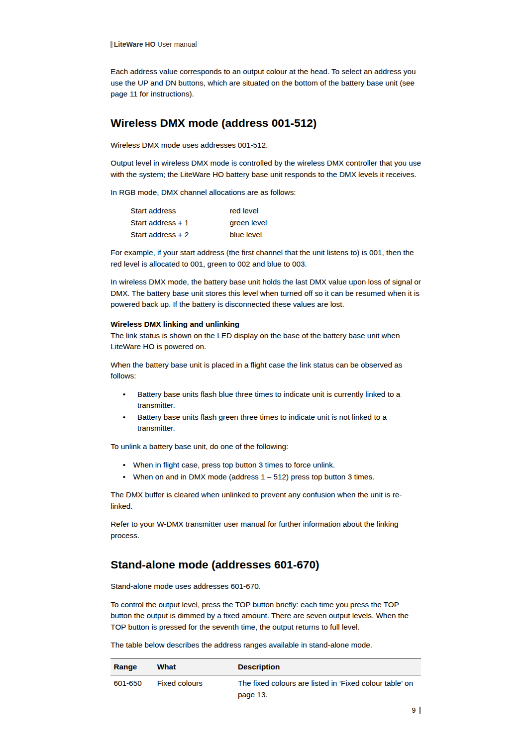LiteWare HO User manual
Each address value corresponds to an output colour at the head. To select an address you use the UP and DN buttons, which are situated on the bottom of the battery base unit (see page 11 for instructions).
Wireless DMX mode (address 001-512)
Wireless DMX mode uses addresses 001-512.
Output level in wireless DMX mode is controlled by the wireless DMX controller that you use with the system; the LiteWare HO battery base unit responds to the DMX levels it receives.
In RGB mode, DMX channel allocations are as follows:
Start address red level
Start address + 1 green level
Start address + 2 blue level
For example, if your start address (the first channel that the unit listens to) is 001, then the red level is allocated to 001, green to 002 and blue to 003.
In wireless DMX mode, the battery base unit holds the last DMX value upon loss of signal or DMX. The battery base unit stores this level when turned off so it can be resumed when it is powered back up. If the battery is disconnected these values are lost.
Wireless DMX linking and unlinking
The link status is shown on the LED display on the base of the battery base unit when LiteWare HO is powered on.
When the battery base unit is placed in a flight case the link status can be observed as follows:
Battery base units flash blue three times to indicate unit is currently linked to a transmitter.
Battery base units flash green three times to indicate unit is not linked to a transmitter.
To unlink a battery base unit, do one of the following:
When in flight case, press top button 3 times to force unlink.
When on and in DMX mode (address 1 – 512) press top button 3 times.
The DMX buffer is cleared when unlinked to prevent any confusion when the unit is re-linked.
Refer to your W-DMX transmitter user manual for further information about the linking process.
Stand-alone mode (addresses 601-670)
Stand-alone mode uses addresses 601-670.
To control the output level, press the TOP button briefly: each time you press the TOP button the output is dimmed by a fixed amount. There are seven output levels. When the TOP button is pressed for the seventh time, the output returns to full level.
The table below describes the address ranges available in stand-alone mode.
| Range | What | Description |
| --- | --- | --- |
| 601-650 | Fixed colours | The fixed colours are listed in ‘Fixed colour table’ on page 13. |
9